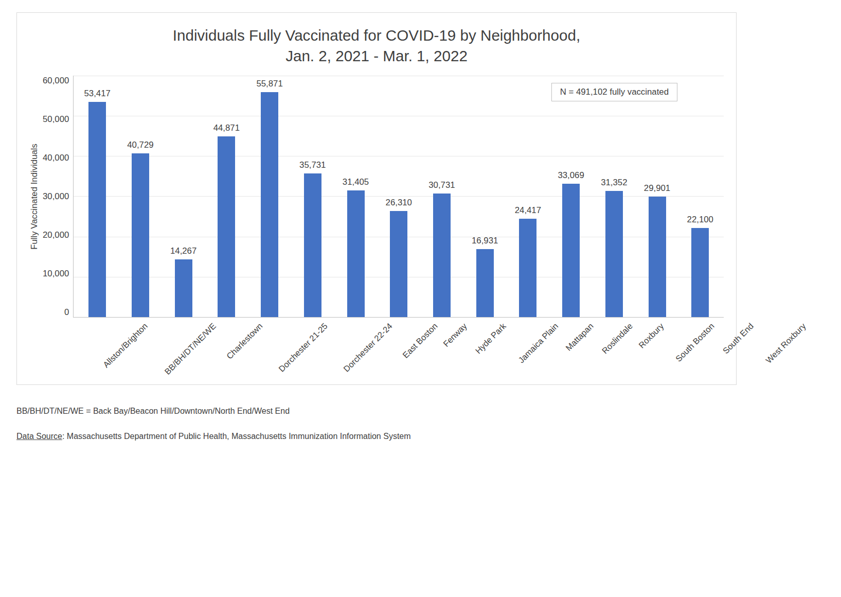Individuals Fully Vaccinated for COVID-19 by Neighborhood,
Jan. 2, 2021 - Mar. 1, 2022
Fully Vaccinated Individuals
60,000 50,000 40,000 30,000 20,000 10,000 0
N = 491,102 fully vaccinated
53,417
40,729
14,267
44,871
55,871
35,731
31,405
26,310
30,731
16,931
24,417
33,069
31,352
29,901
22,100
Allston/Brighton BB/BH/DT/NE/WE Charlestown Dorchester 21-25 Dorchester 22-24 East Boston Fenway Hyde Park Jamaica Plain Mattapan Roslindale Roxbury South Boston South End West Roxbury
BB/BH/DT/NE/WE = Back Bay/Beacon Hill/Downtown/North End/West End
Data Source: Massachusetts Department of Public Health, Massachusetts Immunization Information System